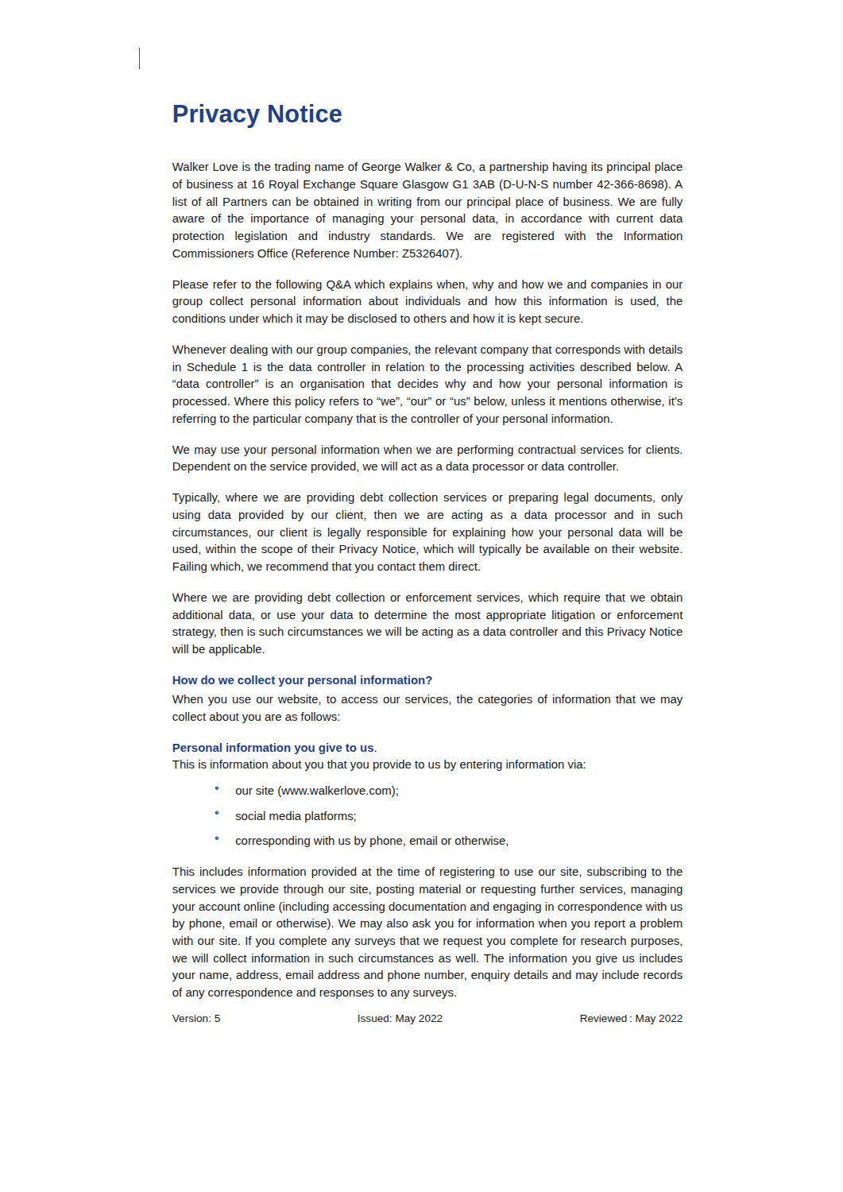Privacy Notice
Walker Love is the trading name of George Walker & Co, a partnership having its principal place of business at 16 Royal Exchange Square Glasgow G1 3AB (D-U-N-S number 42-366-8698). A list of all Partners can be obtained in writing from our principal place of business. We are fully aware of the importance of managing your personal data, in accordance with current data protection legislation and industry standards. We are registered with the Information Commissioners Office (Reference Number: Z5326407).
Please refer to the following Q&A which explains when, why and how we and companies in our group collect personal information about individuals and how this information is used, the conditions under which it may be disclosed to others and how it is kept secure.
Whenever dealing with our group companies, the relevant company that corresponds with details in Schedule 1 is the data controller in relation to the processing activities described below. A “data controller” is an organisation that decides why and how your personal information is processed. Where this policy refers to “we”, “our” or “us” below, unless it mentions otherwise, it’s referring to the particular company that is the controller of your personal information.
We may use your personal information when we are performing contractual services for clients. Dependent on the service provided, we will act as a data processor or data controller.
Typically, where we are providing debt collection services or preparing legal documents, only using data provided by our client, then we are acting as a data processor and in such circumstances, our client is legally responsible for explaining how your personal data will be used, within the scope of their Privacy Notice, which will typically be available on their website. Failing which, we recommend that you contact them direct.
Where we are providing debt collection or enforcement services, which require that we obtain additional data, or use your data to determine the most appropriate litigation or enforcement strategy, then is such circumstances we will be acting as a data controller and this Privacy Notice will be applicable.
How do we collect your personal information?
When you use our website, to access our services, the categories of information that we may collect about you are as follows:
Personal information you give to us.
This is information about you that you provide to us by entering information via:
our site (www.walkerlove.com);
social media platforms;
corresponding with us by phone, email or otherwise,
This includes information provided at the time of registering to use our site, subscribing to the services we provide through our site, posting material or requesting further services, managing your account online (including accessing documentation and engaging in correspondence with us by phone, email or otherwise). We may also ask you for information when you report a problem with our site. If you complete any surveys that we request you complete for research purposes, we will collect information in such circumstances as well. The information you give us includes your name, address, email address and phone number, enquiry details and may include records of any correspondence and responses to any surveys.
Version: 5 Issued: May 2022 Reviewed : May 2022